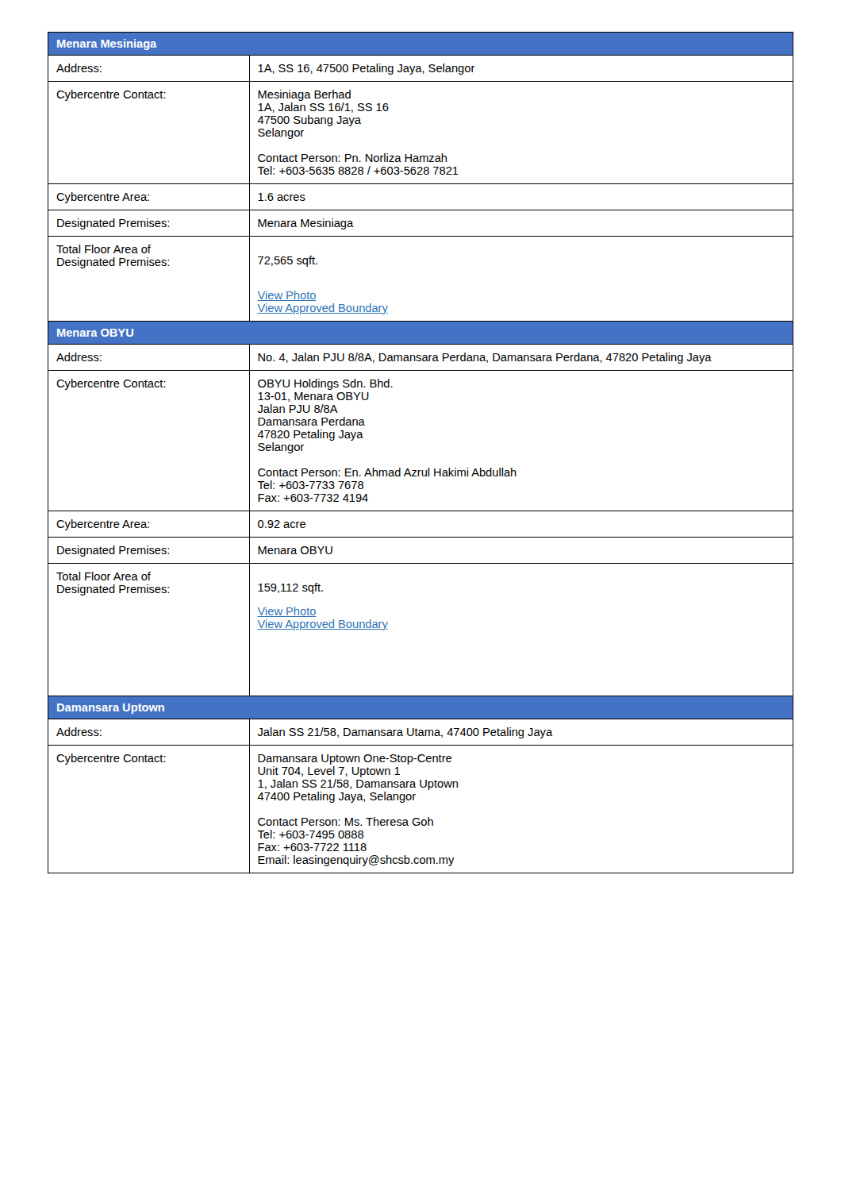| Menara Mesiniaga |
| Address: | 1A, SS 16, 47500 Petaling Jaya, Selangor |
| Cybercentre Contact: | Mesiniaga Berhad 1A, Jalan SS 16/1, SS 16 47500 Subang Jaya Selangor Contact Person: Pn. Norliza Hamzah Tel: +603-5635 8828 / +603-5628 7821 |
| Cybercentre Area: | 1.6 acres |
| Designated Premises: | Menara Mesiniaga |
| Total Floor Area of Designated Premises: | 72,565 sqft. View Photo View Approved Boundary |
| Menara OBYU |
| Address: | No. 4, Jalan PJU 8/8A, Damansara Perdana, Damansara Perdana, 47820 Petaling Jaya |
| Cybercentre Contact: | OBYU Holdings Sdn. Bhd. 13-01, Menara OBYU Jalan PJU 8/8A Damansara Perdana 47820 Petaling Jaya Selangor Contact Person: En. Ahmad Azrul Hakimi Abdullah Tel: +603-7733 7678 Fax: +603-7732 4194 |
| Cybercentre Area: | 0.92 acre |
| Designated Premises: | Menara OBYU |
| Total Floor Area of Designated Premises: | 159,112 sqft. View Photo View Approved Boundary |
| Damansara Uptown |
| Address: | Jalan SS 21/58, Damansara Utama, 47400 Petaling Jaya |
| Cybercentre Contact: | Damansara Uptown One-Stop-Centre Unit 704, Level 7, Uptown 1 1, Jalan SS 21/58, Damansara Uptown 47400 Petaling Jaya, Selangor Contact Person: Ms. Theresa Goh Tel: +603-7495 0888 Fax: +603-7722 1118 Email: leasingenquiry@shcsb.com.my |